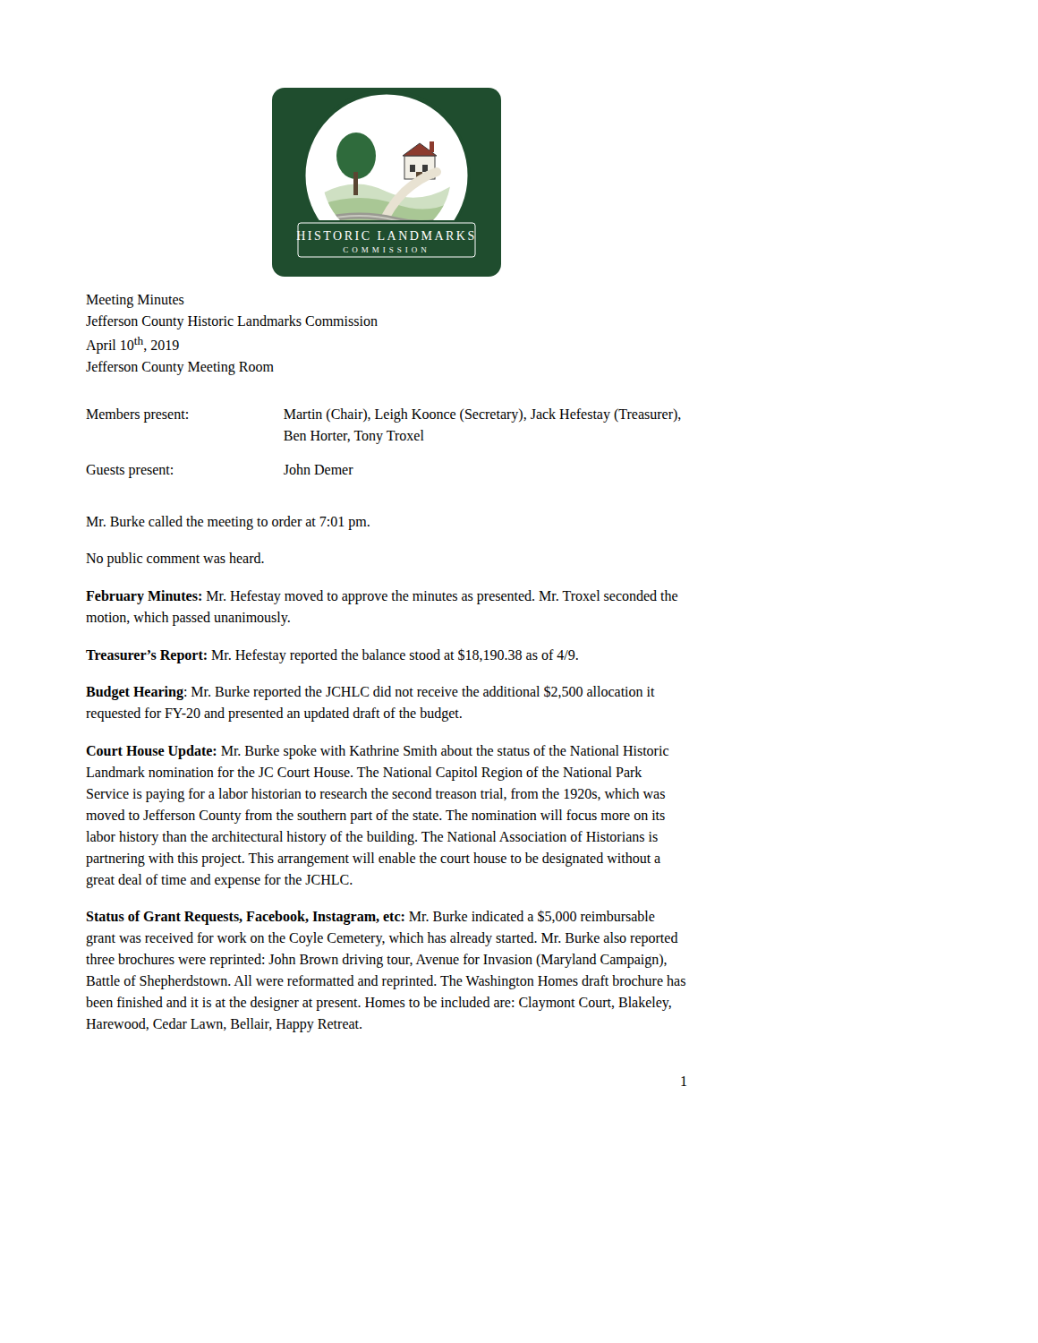JEFFERSON COUNTY HISTORIC LANDMARKS COMMISSION
Meeting Minutes
Jefferson County Historic Landmarks Commission
April 10th, 2019
Jefferson County Meeting Room
| Members present: | Martin (Chair), Leigh Koonce (Secretary), Jack Hefestay (Treasurer), Ben Horter, Tony Troxel |
| Guests present: | John Demer |
Mr. Burke called the meeting to order at 7:01 pm.
No public comment was heard.
February Minutes: Mr. Hefestay moved to approve the minutes as presented. Mr. Troxel seconded the motion, which passed unanimously.
Treasurer’s Report: Mr. Hefestay reported the balance stood at $18,190.38 as of 4/9.
Budget Hearing: Mr. Burke reported the JCHLC did not receive the additional $2,500 allocation it requested for FY-20 and presented an updated draft of the budget.
Court House Update: Mr. Burke spoke with Kathrine Smith about the status of the National Historic Landmark nomination for the JC Court House. The National Capitol Region of the National Park Service is paying for a labor historian to research the second treason trial, from the 1920s, which was moved to Jefferson County from the southern part of the state. The nomination will focus more on its labor history than the architectural history of the building. The National Association of Historians is partnering with this project. This arrangement will enable the court house to be designated without a great deal of time and expense for the JCHLC.
Status of Grant Requests, Facebook, Instagram, etc: Mr. Burke indicated a $5,000 reimbursable grant was received for work on the Coyle Cemetery, which has already started. Mr. Burke also reported three brochures were reprinted: John Brown driving tour, Avenue for Invasion (Maryland Campaign), Battle of Shepherdstown. All were reformatted and reprinted. The Washington Homes draft brochure has been finished and it is at the designer at present. Homes to be included are: Claymont Court, Blakeley, Harewood, Cedar Lawn, Bellair, Happy Retreat.
1